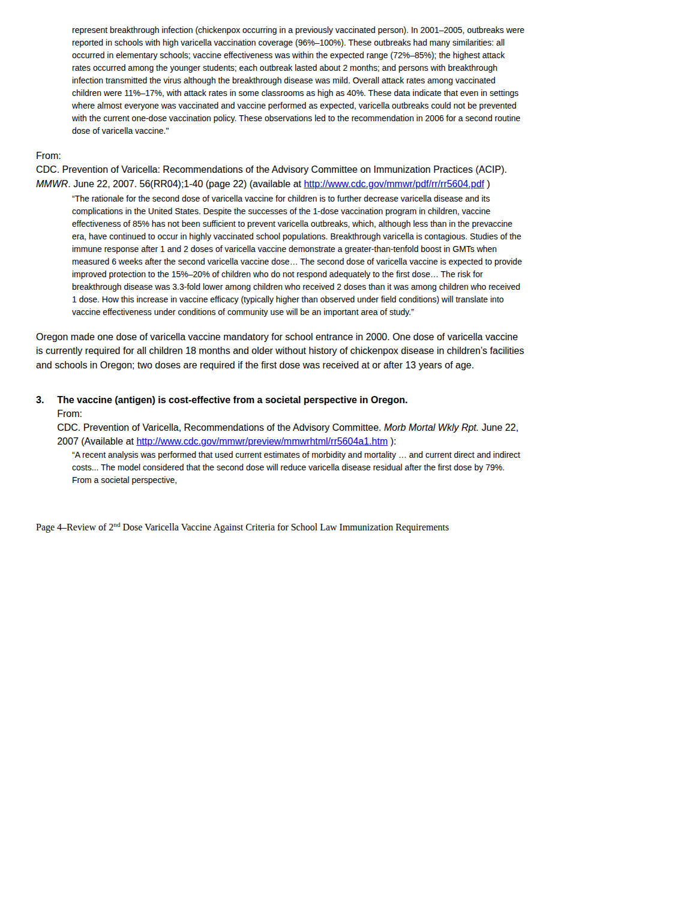represent breakthrough infection (chickenpox occurring in a previously vaccinated person). In 2001–2005, outbreaks were reported in schools with high varicella vaccination coverage (96%–100%). These outbreaks had many similarities: all occurred in elementary schools; vaccine effectiveness was within the expected range (72%–85%); the highest attack rates occurred among the younger students; each outbreak lasted about 2 months; and persons with breakthrough infection transmitted the virus although the breakthrough disease was mild. Overall attack rates among vaccinated children were 11%–17%, with attack rates in some classrooms as high as 40%. These data indicate that even in settings where almost everyone was vaccinated and vaccine performed as expected, varicella outbreaks could not be prevented with the current one-dose vaccination policy. These observations led to the recommendation in 2006 for a second routine dose of varicella vaccine."
From:
CDC. Prevention of Varicella: Recommendations of the Advisory Committee on Immunization Practices (ACIP). MMWR. June 22, 2007. 56(RR04);1-40 (page 22) (available at http://www.cdc.gov/mmwr/pdf/rr/rr5604.pdf )
“The rationale for the second dose of varicella vaccine for children is to further decrease varicella disease and its complications in the United States. Despite the successes of the 1-dose vaccination program in children, vaccine effectiveness of 85% has not been sufficient to prevent varicella outbreaks, which, although less than in the prevaccine era, have continued to occur in highly vaccinated school populations. Breakthrough varicella is contagious. Studies of the immune response after 1 and 2 doses of varicella vaccine demonstrate a greater-than-tenfold boost in GMTs when measured 6 weeks after the second varicella vaccine dose… The second dose of varicella vaccine is expected to provide improved protection to the 15%–20% of children who do not respond adequately to the first dose… The risk for breakthrough disease was 3.3-fold lower among children who received 2 doses than it was among children who received 1 dose. How this increase in vaccine efficacy (typically higher than observed under field conditions) will translate into vaccine effectiveness under conditions of community use will be an important area of study.”
Oregon made one dose of varicella vaccine mandatory for school entrance in 2000. One dose of varicella vaccine is currently required for all children 18 months and older without history of chickenpox disease in children’s facilities and schools in Oregon; two doses are required if the first dose was received at or after 13 years of age.
3.
The vaccine (antigen) is cost-effective from a societal perspective in Oregon.
From:
CDC. Prevention of Varicella, Recommendations of the Advisory Committee. Morb Mortal Wkly Rpt. June 22, 2007 (Available at http://www.cdc.gov/mmwr/preview/mmwrhtml/rr5604a1.htm ):
“A recent analysis was performed that used current estimates of morbidity and mortality … and current direct and indirect costs... The model considered that the second dose will reduce varicella disease residual after the first dose by 79%. From a societal perspective,
Page 4–Review of 2nd Dose Varicella Vaccine Against Criteria for School Law Immunization Requirements